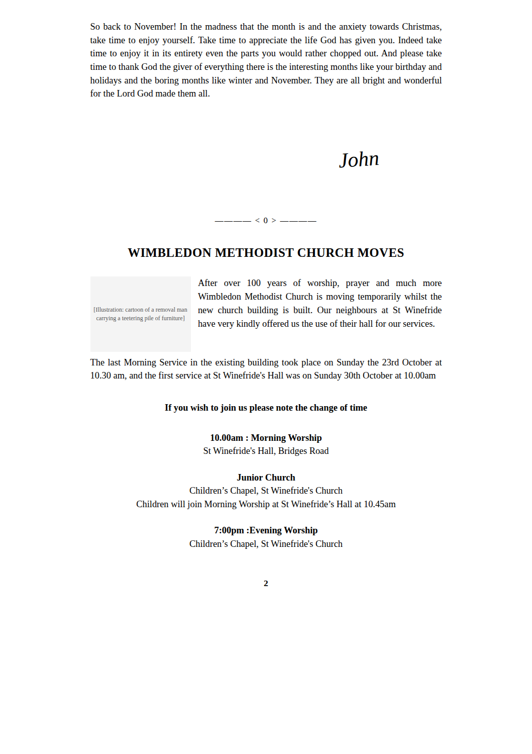So back to November! In the madness that the month is and the anxiety towards Christmas, take time to enjoy yourself. Take time to appreciate the life God has given you. Indeed take time to enjoy it in its entirety even the parts you would rather chopped out. And please take time to thank God the giver of everything there is the interesting months like your birthday and holidays and the boring months like winter and November. They are all bright and wonderful for the Lord God made them all.
John
———— < 0 > ————
WIMBLEDON METHODIST CHURCH MOVES
[Illustration: cartoon of a removal man carrying a teetering pile of furniture]
After over 100 years of worship, prayer and much more Wimbledon Methodist Church is moving temporarily whilst the new church building is built. Our neighbours at St Winefride have very kindly offered us the use of their hall for our services.
The last Morning Service in the existing building took place on Sunday the 23rd October at 10.30 am, and the first service at St Winefride's Hall was on Sunday 30th October at 10.00am
If you wish to join us please note the change of time
10.00am : Morning Worship St Winefride's Hall, Bridges Road
Junior Church Children’s Chapel, St Winefride's Church Children will join Morning Worship at St Winefride’s Hall at 10.45am
7:00pm :Evening Worship Children’s Chapel, St Winefride's Church
2